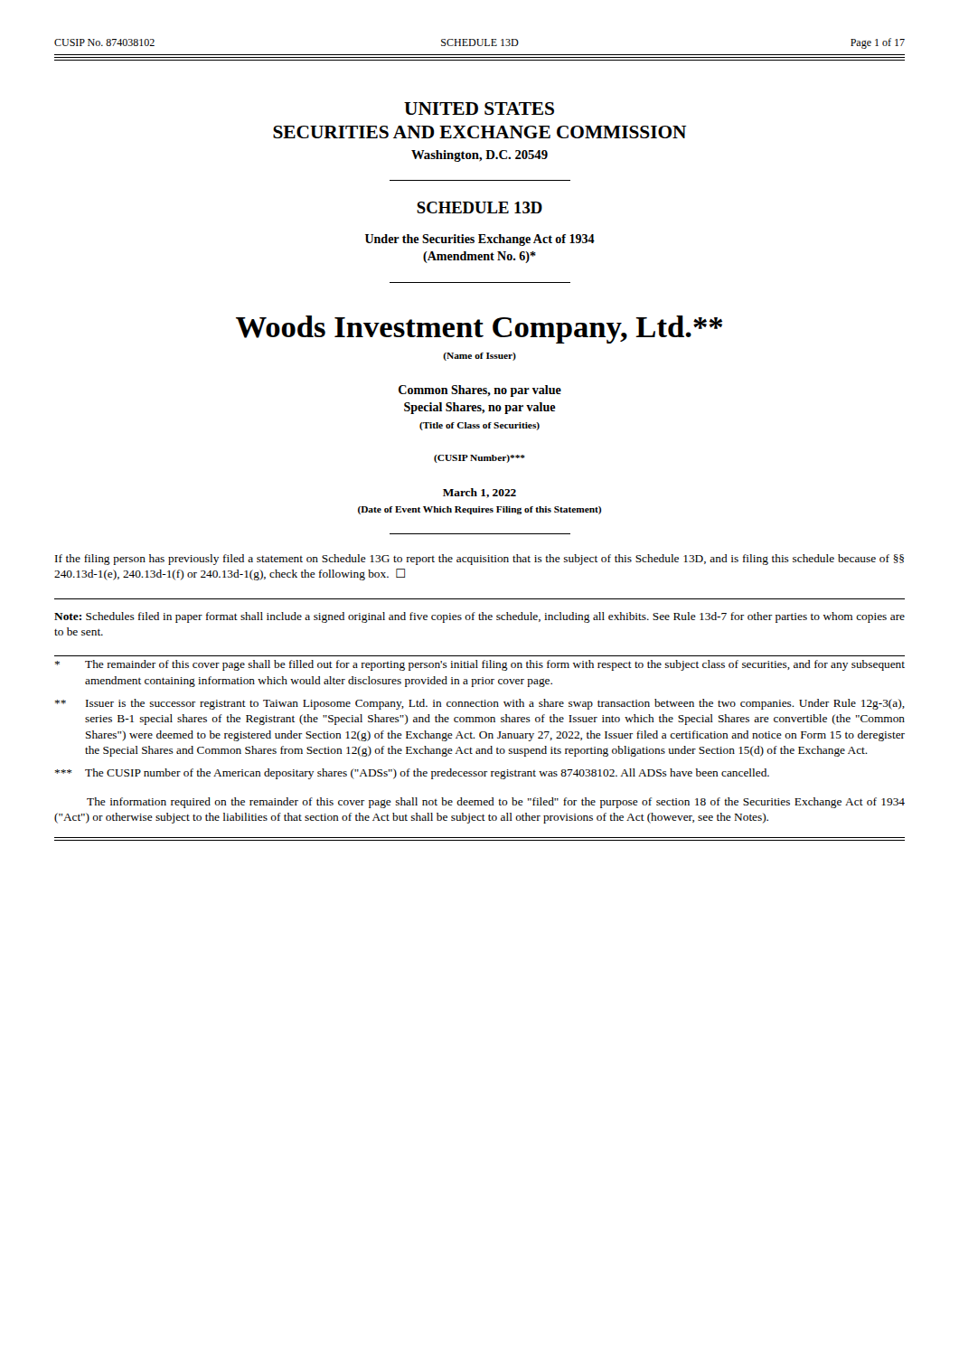CUSIP No. 874038102
SCHEDULE 13D
Page 1 of 17
UNITED STATES
SECURITIES AND EXCHANGE COMMISSION
Washington, D.C. 20549
SCHEDULE 13D
Under the Securities Exchange Act of 1934
(Amendment No. 6)*
Woods Investment Company, Ltd.**
(Name of Issuer)
Common Shares, no par value
Special Shares, no par value
(Title of Class of Securities)
(CUSIP Number)***
March 1, 2022
(Date of Event Which Requires Filing of this Statement)
If the filing person has previously filed a statement on Schedule 13G to report the acquisition that is the subject of this Schedule 13D, and is filing this schedule because of §§ 240.13d-1(e), 240.13d-1(f) or 240.13d-1(g), check the following box. ☐
Note: Schedules filed in paper format shall include a signed original and five copies of the schedule, including all exhibits. See Rule 13d-7 for other parties to whom copies are to be sent.
| * | The remainder of this cover page shall be filled out for a reporting person's initial filing on this form with respect to the subject class of securities, and for any subsequent amendment containing information which would alter disclosures provided in a prior cover page. |
| ** | Issuer is the successor registrant to Taiwan Liposome Company, Ltd. in connection with a share swap transaction between the two companies. Under Rule 12g-3(a), series B-1 special shares of the Registrant (the "Special Shares") and the common shares of the Issuer into which the Special Shares are convertible (the "Common Shares") were deemed to be registered under Section 12(g) of the Exchange Act. On January 27, 2022, the Issuer filed a certification and notice on Form 15 to deregister the Special Shares and Common Shares from Section 12(g) of the Exchange Act and to suspend its reporting obligations under Section 15(d) of the Exchange Act. |
| *** | The CUSIP number of the American depositary shares ("ADSs") of the predecessor registrant was 874038102. All ADSs have been cancelled. |
The information required on the remainder of this cover page shall not be deemed to be "filed" for the purpose of section 18 of the Securities Exchange Act of 1934 ("Act") or otherwise subject to the liabilities of that section of the Act but shall be subject to all other provisions of the Act (however, see the Notes).